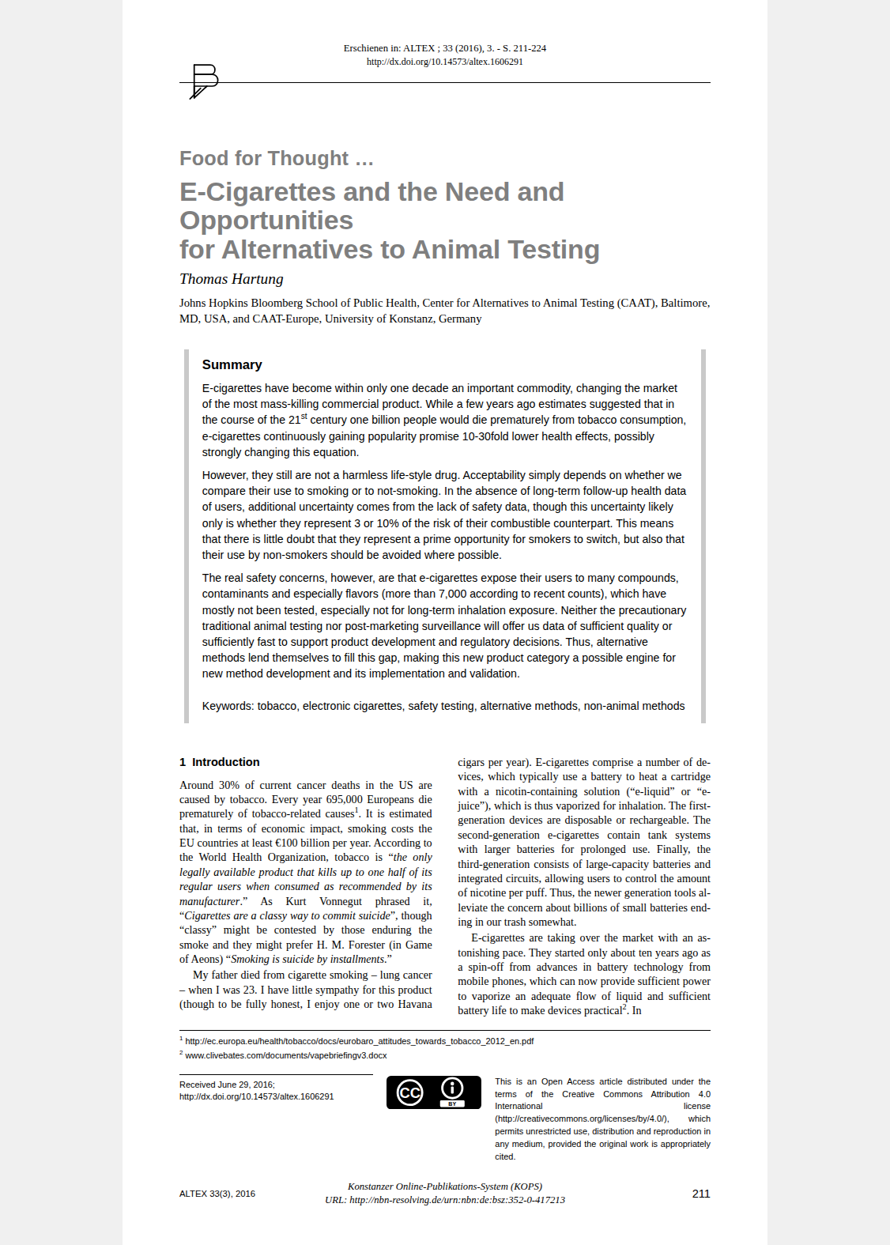Erschienen in: ALTEX ; 33 (2016), 3. - S. 211-224
http://dx.doi.org/10.14573/altex.1606291
Food for Thought …
E-Cigarettes and the Need and Opportunities
for Alternatives to Animal Testing
Thomas Hartung
Johns Hopkins Bloomberg School of Public Health, Center for Alternatives to Animal Testing (CAAT), Baltimore, MD, USA, and CAAT-Europe, University of Konstanz, Germany
Summary
E-cigarettes have become within only one decade an important commodity, changing the market of the most mass-killing commercial product. While a few years ago estimates suggested that in the course of the 21st century one billion people would die prematurely from tobacco consumption, e-cigarettes continuously gaining popularity promise 10-30fold lower health effects, possibly strongly changing this equation.
However, they still are not a harmless life-style drug. Acceptability simply depends on whether we compare their use to smoking or to not-smoking. In the absence of long-term follow-up health data of users, additional uncertainty comes from the lack of safety data, though this uncertainty likely only is whether they represent 3 or 10% of the risk of their combustible counterpart. This means that there is little doubt that they represent a prime opportunity for smokers to switch, but also that their use by non-smokers should be avoided where possible.
The real safety concerns, however, are that e-cigarettes expose their users to many compounds, contaminants and especially flavors (more than 7,000 according to recent counts), which have mostly not been tested, especially not for long-term inhalation exposure. Neither the precautionary traditional animal testing nor post-marketing surveillance will offer us data of sufficient quality or sufficiently fast to support product development and regulatory decisions. Thus, alternative methods lend themselves to fill this gap, making this new product category a possible engine for new method development and its implementation and validation.
Keywords: tobacco, electronic cigarettes, safety testing, alternative methods, non-animal methods
1 Introduction
Around 30% of current cancer deaths in the US are caused by tobacco. Every year 695,000 Europeans die prematurely of tobacco-related causes1. It is estimated that, in terms of economic impact, smoking costs the EU countries at least €100 billion per year. According to the World Health Organization, tobacco is “the only legally available product that kills up to one half of its regular users when consumed as recommended by its manufacturer.” As Kurt Vonnegut phrased it, “Cigarettes are a classy way to commit suicide”, though “classy” might be contested by those enduring the smoke and they might prefer H. M. Forester (in Game of Aeons) “Smoking is suicide by installments.”
My father died from cigarette smoking – lung cancer – when I was 23. I have little sympathy for this product (though to be fully honest, I enjoy one or two Havana cigars per year). E-cigarettes comprise a number of devices, which typically use a battery to heat a cartridge with a nicotin-containing solution (“e-liquid” or “e-juice”), which is thus vaporized for inhalation. The first-generation devices are disposable or rechargeable. The second-generation e-cigarettes contain tank systems with larger batteries for prolonged use. Finally, the third-generation consists of large-capacity batteries and integrated circuits, allowing users to control the amount of nicotine per puff. Thus, the newer generation tools alleviate the concern about billions of small batteries ending in our trash somewhat.
E-cigarettes are taking over the market with an astonishing pace. They started only about ten years ago as a spin-off from advances in battery technology from mobile phones, which can now provide sufficient power to vaporize an adequate flow of liquid and sufficient battery life to make devices practical2. In
1 http://ec.europa.eu/health/tobacco/docs/eurobaro_attitudes_towards_tobacco_2012_en.pdf
2 www.clivebates.com/documents/vapebriefingv3.docx
Received June 29, 2016;
http://dx.doi.org/10.14573/altex.1606291
CC BY
This is an Open Access article distributed under the terms of the Creative Commons Attribution 4.0 International license (http://creativecommons.org/licenses/by/4.0/), which permits unrestricted use, distribution and reproduction in any medium, provided the original work is appropriately cited.
ALTEX 33(3), 2016
Konstanzer Online-Publikations-System (KOPS)
URL: http://nbn-resolving.de/urn:nbn:de:bsz:352-0-417213
211